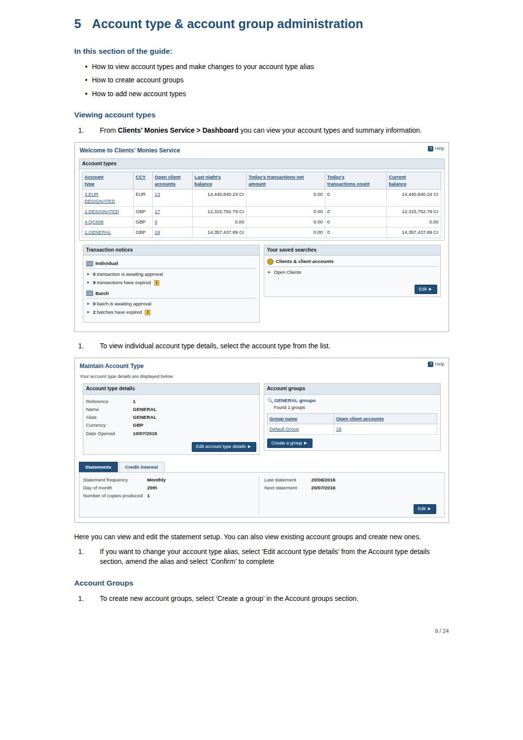5 Account type & account group administration
In this section of the guide:
How to view account types and make changes to your account type alias
How to create account groups
How to add new account types
Viewing account types
From Clients’ Monies Service > Dashboard you can view your account types and summary information.
?Help
Welcome to Clients' Monies Service
Account types
| Account type | CCY | Open client accounts | Last night's balance | Today's transactions net amount | Today's transactions count | Current balance |
| --- | --- | --- | --- | --- | --- | --- |
| 3.EUR DESIGNATED | EUR | 13 | 14,440,840.24 Cr | 0.00 | 0 | 14,440,840.24 Cr |
| 2.DESIGNATED | GBP | 17 | 12,315,752.79 Cr | 0.00 | 0 | 12,315,752.79 Cr |
| 4.QC606 | GBP | 0 | 0.00 | 0.00 | 0 | 0.00 |
| 1.GENERAL | GBP | 19 | 14,357,437.89 Cr | 0.00 | 0 | 14,357,437.89 Cr |
Transaction notices
Individual
0 transaction is awaiting approval
9 transactions have expired !
Batch
0 batch is awaiting approval
2 batches have expired !
Your saved searches
Clients & client accounts
Open Clients
Edit ►
To view individual account type details, select the account type from the list.
?Help
Maintain Account Type
Your account type details are displayed below
Account type details
Reference 1
Name GENERAL
Alias GENERAL
Currency GBP
Date Opened 10/07/2015
Edit account type details ►
Account groups
🔍 GENERAL groups
Found 1 groups
| Group name | Open client accounts |
| --- | --- |
| Default Group | 19 |
Create a group ►
Statements Credit interest
Statement frequency Monthly
Day of month 20th
Number of copies produced 1
Last statement 20/06/2016
Next statement 20/07/2016
Edit ►
Here you can view and edit the statement setup. You can also view existing account groups and create new ones.
If you want to change your account type alias, select ‘Edit account type details’ from the Account type details section, amend the alias and select ‘Confirm’ to complete
Account Groups
To create new account groups, select ‘Create a group’ in the Account groups section.
9 / 24